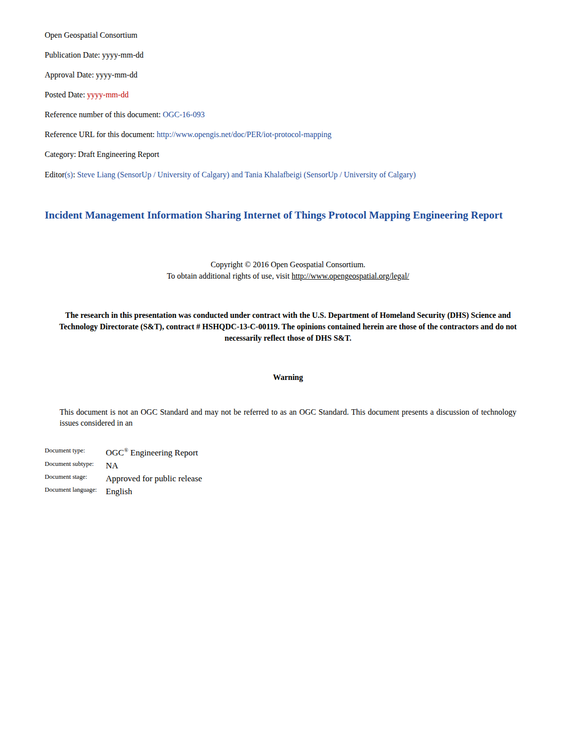Open Geospatial Consortium
Publication Date: yyyy-mm-dd
Approval Date: yyyy-mm-dd
Posted Date: yyyy-mm-dd
Reference number of this document: OGC-16-093
Reference URL for this document: http://www.opengis.net/doc/PER/iot-protocol-mapping
Category: Draft Engineering Report
Editor(s): Steve Liang (SensorUp / University of Calgary) and Tania Khalafbeigi (SensorUp / University of Calgary)
Incident Management Information Sharing Internet of Things Protocol Mapping Engineering Report
Copyright © 2016 Open Geospatial Consortium.
To obtain additional rights of use, visit http://www.opengeospatial.org/legal/
The research in this presentation was conducted under contract with the U.S. Department of Homeland Security (DHS) Science and Technology Directorate (S&T), contract # HSHQDC-13-C-00119. The opinions contained herein are those of the contractors and do not necessarily reflect those of DHS S&T.
Warning
This document is not an OGC Standard and may not be referred to as an OGC Standard. This document presents a discussion of technology issues considered in an
| Document type: | OGC ® Engineering Report |
| Document subtype: | NA |
| Document stage: | Approved for public release |
| Document language: | English |